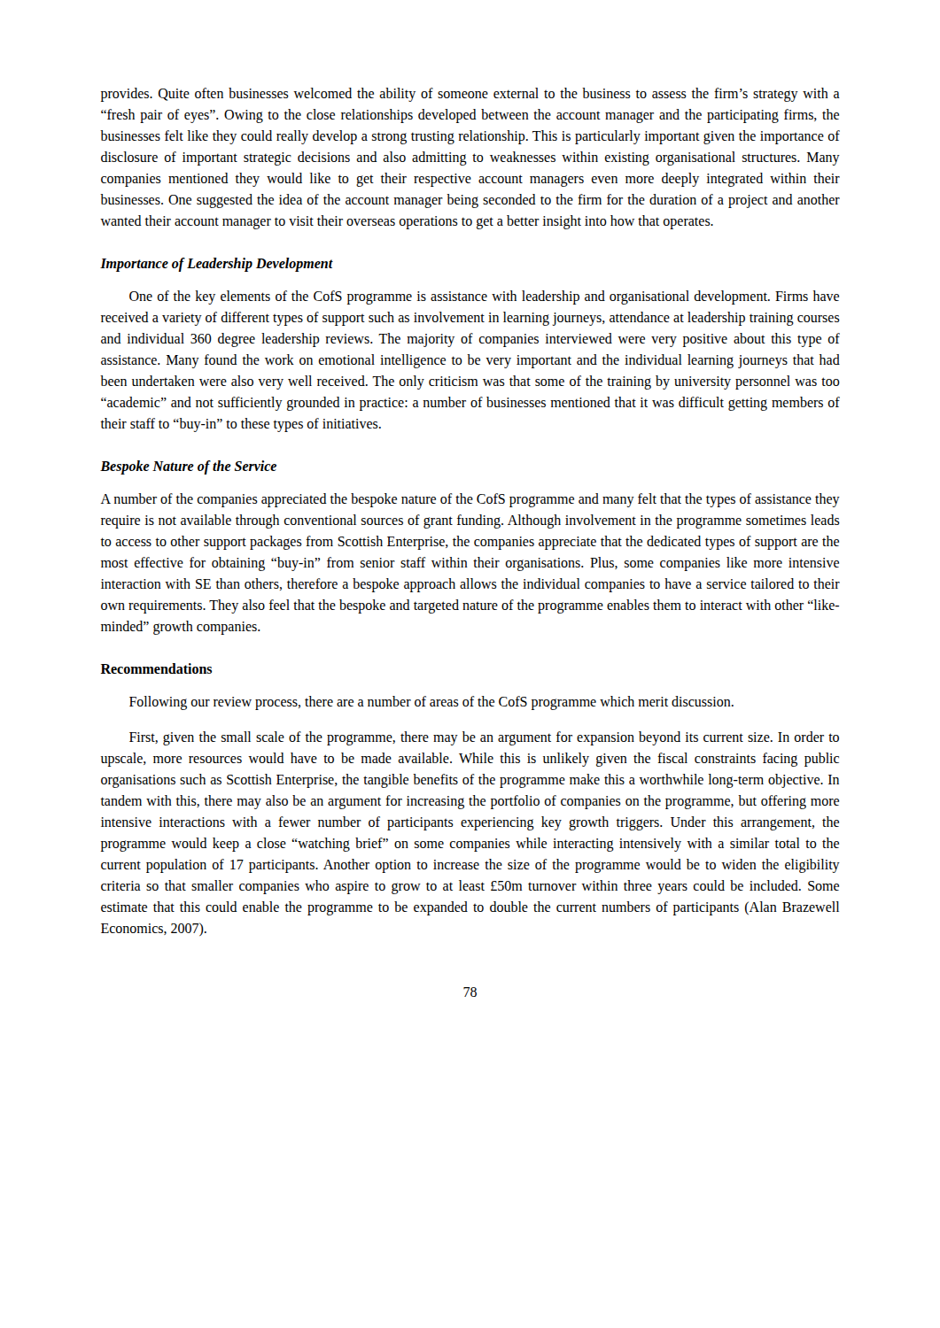provides. Quite often businesses welcomed the ability of someone external to the business to assess the firm’s strategy with a “fresh pair of eyes”. Owing to the close relationships developed between the account manager and the participating firms, the businesses felt like they could really develop a strong trusting relationship. This is particularly important given the importance of disclosure of important strategic decisions and also admitting to weaknesses within existing organisational structures. Many companies mentioned they would like to get their respective account managers even more deeply integrated within their businesses. One suggested the idea of the account manager being seconded to the firm for the duration of a project and another wanted their account manager to visit their overseas operations to get a better insight into how that operates.
Importance of Leadership Development
One of the key elements of the CofS programme is assistance with leadership and organisational development. Firms have received a variety of different types of support such as involvement in learning journeys, attendance at leadership training courses and individual 360 degree leadership reviews. The majority of companies interviewed were very positive about this type of assistance. Many found the work on emotional intelligence to be very important and the individual learning journeys that had been undertaken were also very well received. The only criticism was that some of the training by university personnel was too “academic” and not sufficiently grounded in practice: a number of businesses mentioned that it was difficult getting members of their staff to “buy-in” to these types of initiatives.
Bespoke Nature of the Service
A number of the companies appreciated the bespoke nature of the CofS programme and many felt that the types of assistance they require is not available through conventional sources of grant funding. Although involvement in the programme sometimes leads to access to other support packages from Scottish Enterprise, the companies appreciate that the dedicated types of support are the most effective for obtaining “buy-in” from senior staff within their organisations. Plus, some companies like more intensive interaction with SE than others, therefore a bespoke approach allows the individual companies to have a service tailored to their own requirements. They also feel that the bespoke and targeted nature of the programme enables them to interact with other “like-minded” growth companies.
Recommendations
Following our review process, there are a number of areas of the CofS programme which merit discussion.
First, given the small scale of the programme, there may be an argument for expansion beyond its current size. In order to upscale, more resources would have to be made available. While this is unlikely given the fiscal constraints facing public organisations such as Scottish Enterprise, the tangible benefits of the programme make this a worthwhile long-term objective. In tandem with this, there may also be an argument for increasing the portfolio of companies on the programme, but offering more intensive interactions with a fewer number of participants experiencing key growth triggers. Under this arrangement, the programme would keep a close “watching brief” on some companies while interacting intensively with a similar total to the current population of 17 participants. Another option to increase the size of the programme would be to widen the eligibility criteria so that smaller companies who aspire to grow to at least £50m turnover within three years could be included. Some estimate that this could enable the programme to be expanded to double the current numbers of participants (Alan Brazewell Economics, 2007).
78